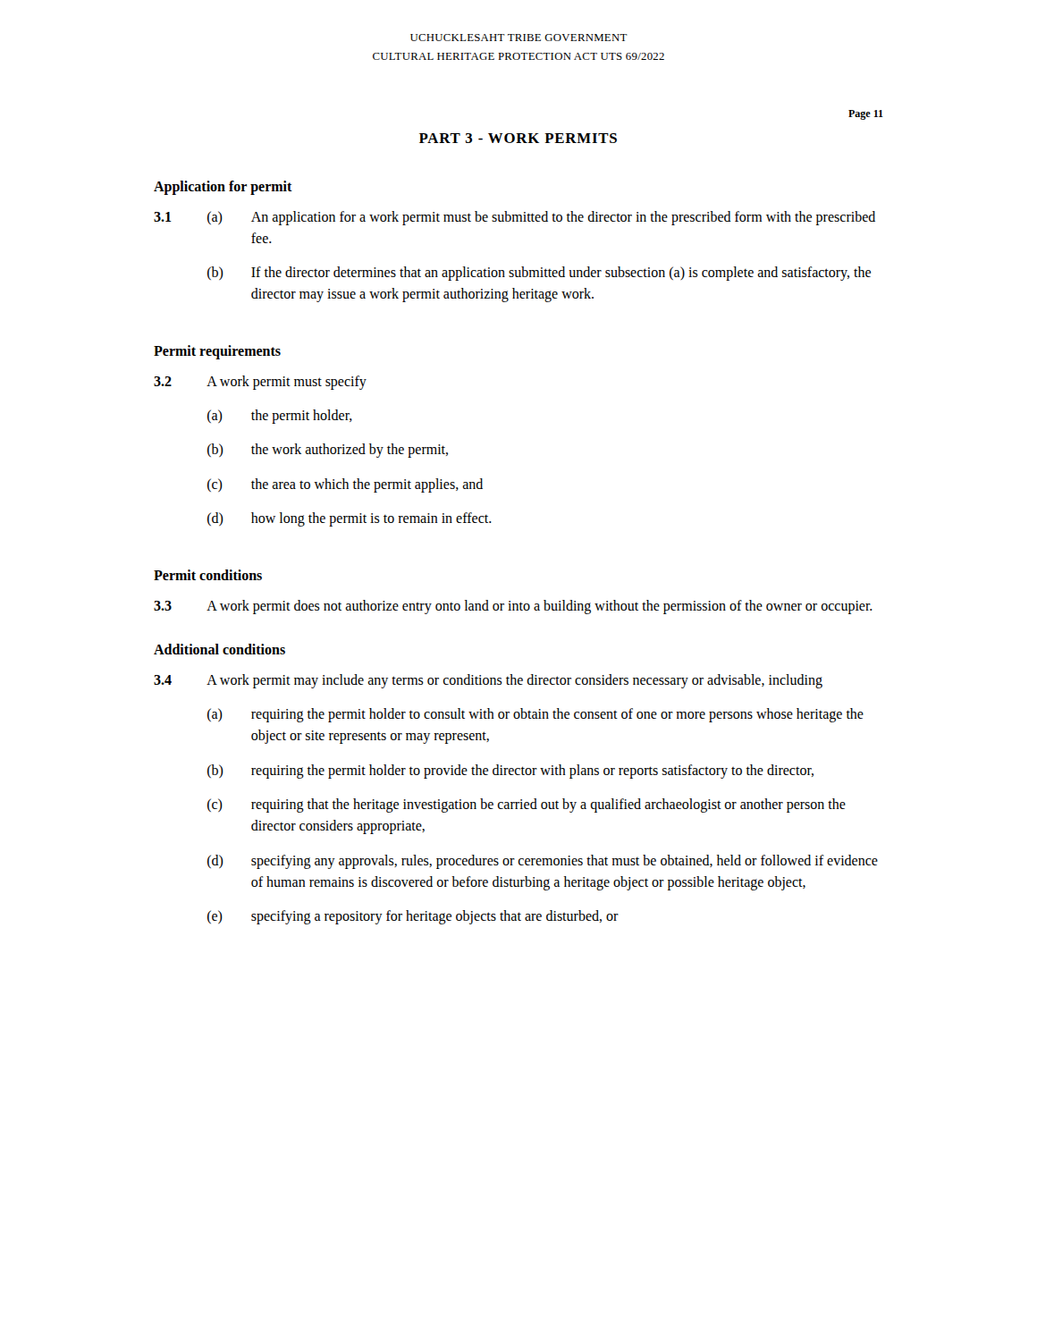Uchucklesaht Tribe Government
Cultural Heritage Protection Act UTS 69/2022
Page 11
PART 3 - WORK PERMITS
Application for permit
3.1
(a) An application for a work permit must be submitted to the director in the prescribed form with the prescribed fee.
(b) If the director determines that an application submitted under subsection (a) is complete and satisfactory, the director may issue a work permit authorizing heritage work.
Permit requirements
3.2
A work permit must specify
(a) the permit holder,
(b) the work authorized by the permit,
(c) the area to which the permit applies, and
(d) how long the permit is to remain in effect.
Permit conditions
3.3
A work permit does not authorize entry onto land or into a building without the permission of the owner or occupier.
Additional conditions
3.4
A work permit may include any terms or conditions the director considers necessary or advisable, including
(a) requiring the permit holder to consult with or obtain the consent of one or more persons whose heritage the object or site represents or may represent,
(b) requiring the permit holder to provide the director with plans or reports satisfactory to the director,
(c) requiring that the heritage investigation be carried out by a qualified archaeologist or another person the director considers appropriate,
(d) specifying any approvals, rules, procedures or ceremonies that must be obtained, held or followed if evidence of human remains is discovered or before disturbing a heritage object or possible heritage object,
(e) specifying a repository for heritage objects that are disturbed, or